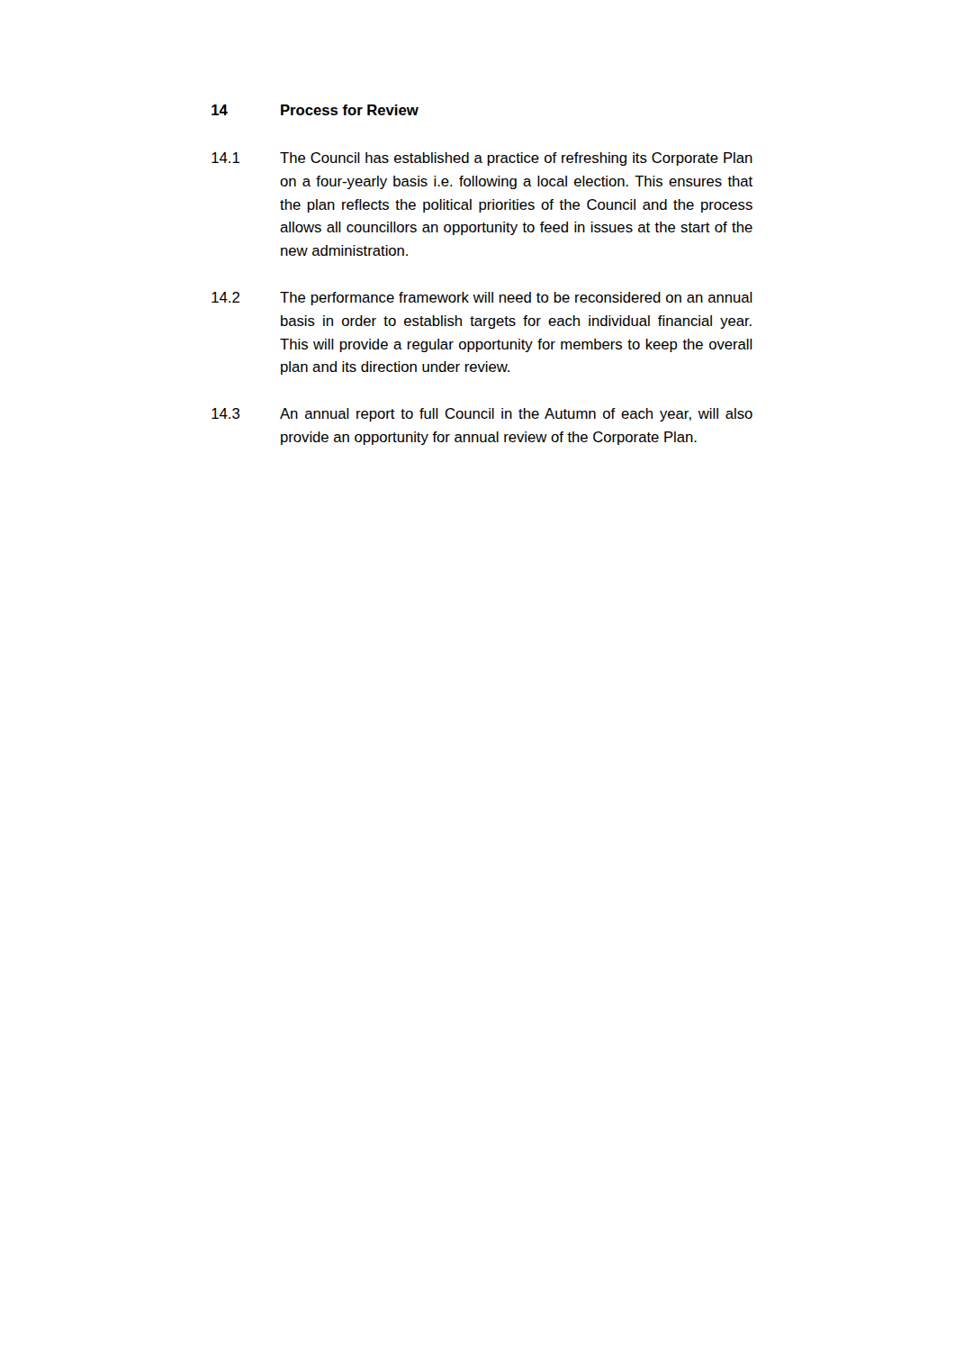14 Process for Review
14.1 The Council has established a practice of refreshing its Corporate Plan on a four-yearly basis i.e. following a local election. This ensures that the plan reflects the political priorities of the Council and the process allows all councillors an opportunity to feed in issues at the start of the new administration.
14.2 The performance framework will need to be reconsidered on an annual basis in order to establish targets for each individual financial year. This will provide a regular opportunity for members to keep the overall plan and its direction under review.
14.3 An annual report to full Council in the Autumn of each year, will also provide an opportunity for annual review of the Corporate Plan.